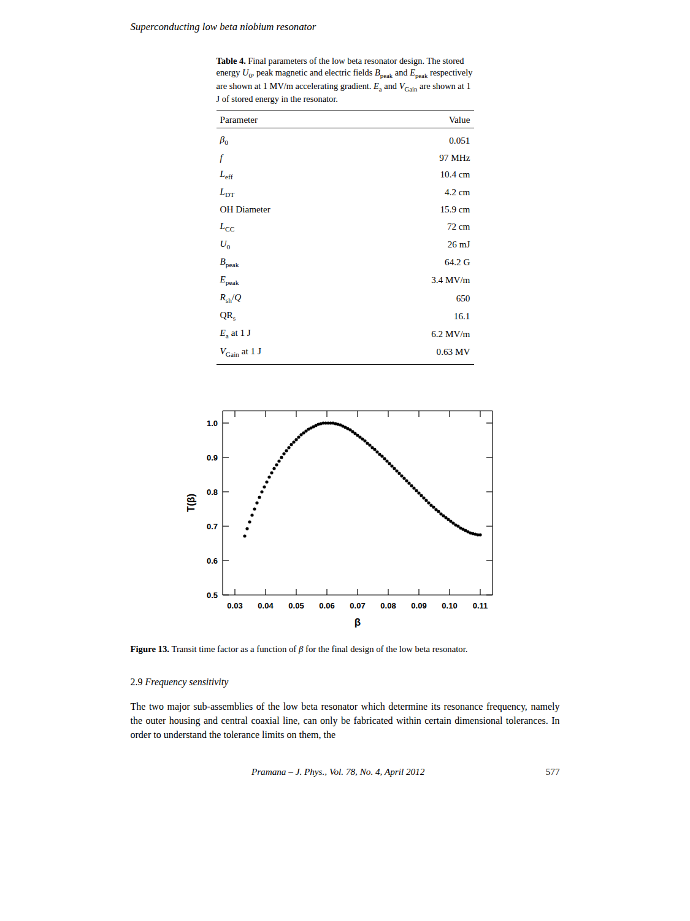Superconducting low beta niobium resonator
Table 4. Final parameters of the low beta resonator design. The stored energy U 0 , peak magnetic and electric fields B peak and E peak respectively are shown at 1 MV/m accelerating gradient. E a and V Gain are shown at 1 J of stored energy in the resonator.
| Parameter | Value |
| --- | --- |
| β 0 | 0.051 |
| f | 97 MHz |
| L eff | 10.4 cm |
| L DT | 4.2 cm |
| OH Diameter | 15.9 cm |
| L CC | 72 cm |
| U 0 | 26 mJ |
| B peak | 64.2 G |
| E peak | 3.4 MV/m |
| R sh / Q | 650 |
| QR s | 16.1 |
| E a at 1 J | 6.2 MV/m |
| V Gain at 1 J | 0.63 MV |
1.0 0.9 0.8 0.7 0.6 0.5 0.03 0.04 0.05 0.06 0.07 0.08 0.09 0.10 0.11 β T(β)
Figure 13. Transit time factor as a function of β for the final design of the low beta resonator.
2.9 Frequency sensitivity
The two major sub-assemblies of the low beta resonator which determine its resonance frequency, namely the outer housing and central coaxial line, can only be fabricated within certain dimensional tolerances. In order to understand the tolerance limits on them, the
Pramana – J. Phys., Vol. 78, No. 4, April 2012 577